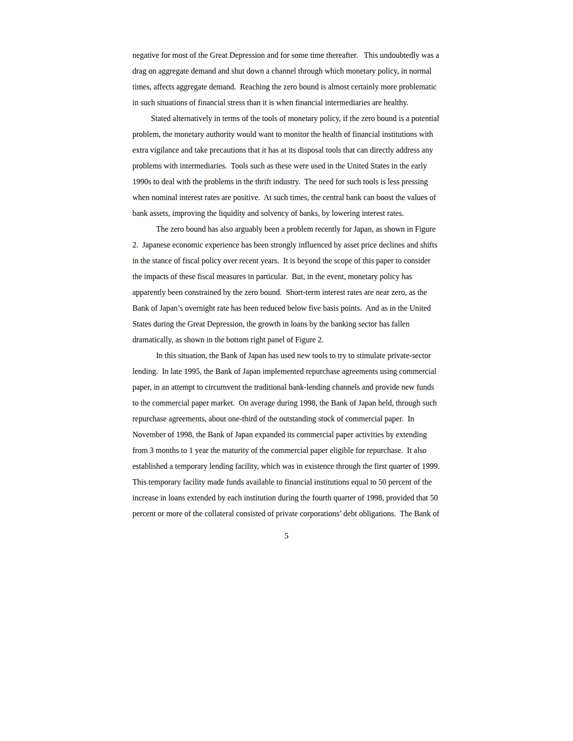negative for most of the Great Depression and for some time thereafter. This undoubtedly was a drag on aggregate demand and shut down a channel through which monetary policy, in normal times, affects aggregate demand. Reaching the zero bound is almost certainly more problematic in such situations of financial stress than it is when financial intermediaries are healthy.
Stated alternatively in terms of the tools of monetary policy, if the zero bound is a potential problem, the monetary authority would want to monitor the health of financial institutions with extra vigilance and take precautions that it has at its disposal tools that can directly address any problems with intermediaries. Tools such as these were used in the United States in the early 1990s to deal with the problems in the thrift industry. The need for such tools is less pressing when nominal interest rates are positive. At such times, the central bank can boost the values of bank assets, improving the liquidity and solvency of banks, by lowering interest rates.
The zero bound has also arguably been a problem recently for Japan, as shown in Figure 2. Japanese economic experience has been strongly influenced by asset price declines and shifts in the stance of fiscal policy over recent years. It is beyond the scope of this paper to consider the impacts of these fiscal measures in particular. But, in the event, monetary policy has apparently been constrained by the zero bound. Short-term interest rates are near zero, as the Bank of Japan’s overnight rate has been reduced below five basis points. And as in the United States during the Great Depression, the growth in loans by the banking sector has fallen dramatically, as shown in the bottom right panel of Figure 2.
In this situation, the Bank of Japan has used new tools to try to stimulate private-sector lending. In late 1995, the Bank of Japan implemented repurchase agreements using commercial paper, in an attempt to circumvent the traditional bank-lending channels and provide new funds to the commercial paper market. On average during 1998, the Bank of Japan held, through such repurchase agreements, about one-third of the outstanding stock of commercial paper. In November of 1998, the Bank of Japan expanded its commercial paper activities by extending from 3 months to 1 year the maturity of the commercial paper eligible for repurchase. It also established a temporary lending facility, which was in existence through the first quarter of 1999. This temporary facility made funds available to financial institutions equal to 50 percent of the increase in loans extended by each institution during the fourth quarter of 1998, provided that 50 percent or more of the collateral consisted of private corporations’ debt obligations. The Bank of
5